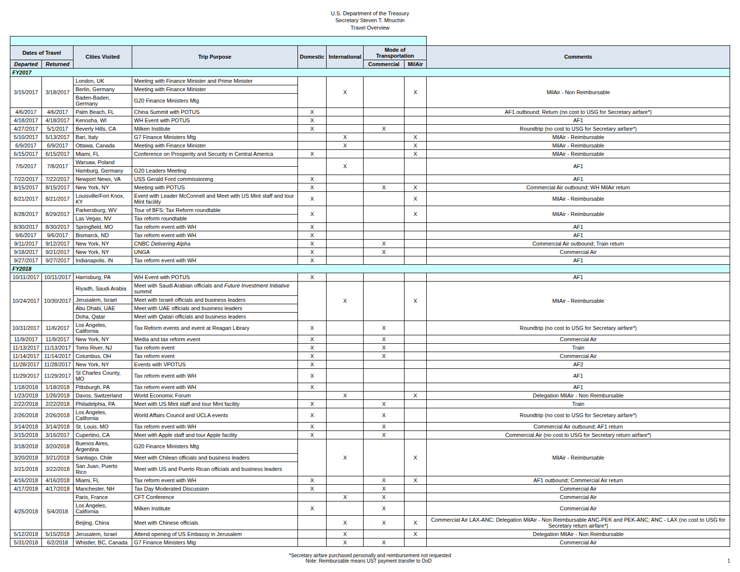U.S. Department of the Treasury
Secretary Steven T. Mnuchin
Travel Overview
| Dates of Travel | Cities Visited | Trip Purpose | Domestic | International | Mode of Transportation | Comments |
| --- | --- | --- | --- | --- | --- | --- |
| Departed | Returned | Commercial | MilAir |
| FY2017 |
| 3/15/2017 | 3/18/2017 | London, UK | Meeting with Finance Minister and Prime Minister | | X | | X | MilAir - Non Reimbursable |
| Berlin, Germany | Meeting with Finance Minister |
| Baden-Baden, Germany | G20 Finance Ministers Mtg |
| 4/6/2017 | 4/6/2017 | Palm Beach, FL | China Summit with POTUS | X | | | | AF1 outbound; Return (no cost to USG for Secretary airfare*) |
| 4/18/2017 | 4/18/2017 | Kenosha, WI | WH Event with POTUS | X | | | | AF1 |
| 4/27/2017 | 5/1/2017 | Beverly Hills, CA | Milken Institute | X | | X | | Roundtrip (no cost to USG for Secretary airfare*) |
| 5/10/2017 | 5/13/2017 | Bari, Italy | G7 Finance Ministers Mtg | | X | | X | MilAir - Reimbursable |
| 6/9/2017 | 6/9/2017 | Ottawa, Canada | Meeting with Finance Minister | | X | | X | MilAir - Reimbursable |
| 6/15/2017 | 6/15/2017 | Miami, FL | Conference on Prosperity and Security in Central America | X | | | X | MilAir - Reimbursable |
| 7/5/2017 | 7/8/2017 | Warsaw, Poland | | | X | | | AF1 |
| Hamburg, Germany | G20 Leaders Meeting |
| 7/22/2017 | 7/22/2017 | Newport News, VA | USS Gerald Ford commissioning | X | | | | AF1 |
| 8/15/2017 | 8/15/2017 | New York, NY | Meeting with POTUS | X | | X | X | Commercial Air outbound; WH MilAir return |
| 8/21/2017 | 8/21/2017 | Louisville/Fort Knox, KY | Event with Leader McConnell and Meet with US Mint staff and tour Mint facility | X | | | X | MilAir - Reimbursable |
| 8/28/2017 | 8/29/2017 | Parkersburg, WV | Tour of BFS; Tax Reform roundtable | X | | | X | MilAir - Reimbursable |
| Las Vegas, NV | Tax reform roundtable |
| 8/30/2017 | 8/30/2017 | Springfield, MO | Tax reform event with WH | X | | | | AF1 |
| 9/6/2017 | 9/6/2017 | Bismarck, ND | Tax reform event with WH | X | | | | AF1 |
| 9/11/2017 | 9/12/2017 | New York, NY | CNBC Delivering Alpha | X | | X | | Commercial Air outbound; Train return |
| 9/18/2017 | 9/21/2017 | New York, NY | UNGA | X | | X | | Commercial Air |
| 9/27/2017 | 9/27/2017 | Indianapolis, IN | Tax reform event with WH | X | | | | AF1 |
| FY2018 |
| 10/11/2017 | 10/11/2017 | Harrisburg, PA | WH Event with POTUS | X | | | | AF1 |
| 10/24/2017 | 10/30/2017 | Riyadh, Saudi Arabia | Meet with Saudi Arabian officials and Future Investment Initiative summit | | X | | X | MilAir - Reimbursable |
| Jerusalem, Israel | Meet with Israeli officials and business leaders |
| Abu Dhabi, UAE | Meet with UAE officials and business leaders |
| Doha, Qatar | Meet with Qatari officials and business leaders |
| 10/31/2017 | 11/6/2017 | Los Angeles, California | Tax Reform events and event at Reagan Library | X | | X | | Roundtrip (no cost to USG for Secretary airfare*) |
| 11/9/2017 | 11/9/2017 | New York, NY | Media and tax reform event | X | | X | | Commercial Air |
| 11/13/2017 | 11/13/2017 | Toms River, NJ | Tax reform event | X | | X | | Train |
| 11/14/2017 | 11/14/2017 | Columbus, OH | Tax reform event | X | | X | | Commercial Air |
| 11/28/2017 | 11/28/2017 | New York, NY | Events with VPOTUS | X | | | | AF2 |
| 11/29/2017 | 11/29/2017 | St Charles County, MO | Tax reform event with WH | X | | | | AF1 |
| 1/18/2018 | 1/18/2018 | Pittsburgh, PA | Tax reform event with WH | X | | | | AF1 |
| 1/23/2018 | 1/26/2018 | Davos, Switzerland | World Economic Forum | | X | | X | Delegation MilAir - Non Reimbursable |
| 2/22/2018 | 2/22/2018 | Philadelphia, PA | Meet with US Mint staff and tour Mint facility | X | | X | | Train |
| 2/26/2018 | 2/26/2018 | Los Angeles, California | World Affairs Council and UCLA events | X | | X | | Roundtrip (no cost to USG for Secretary airfare*) |
| 3/14/2018 | 3/14/2018 | St. Louis, MO | Tax reform event with WH | X | | X | | Commercial Air outbound; AF1 return |
| 3/15/2018 | 3/16/2017 | Cupertino, CA | Meet with Apple staff and tour Apple facility | X | | X | | Commercial Air (no cost to USG for Secretary return airfare*) |
| 3/18/2018 | 3/20/2018 | Buenos Aires, Argentina | G20 Finance Ministers Mtg | | X | | X | MilAir - Reimbursable |
| 3/20/2018 | 3/21/2018 | Santiago, Chile | Meet with Chilean officials and business leaders |
| 3/21/2018 | 3/22/2018 | San Juan, Puerto Rico | Meet with US and Puerto Rican officials and business leaders |
| 4/16/2018 | 4/16/2018 | Miami, FL | Tax reform event with WH | X | | X | X | AF1 outbound; Commercial Air return |
| 4/17/2018 | 4/17/2018 | Manchester, NH | Tax Day Moderated Discussion | X | | X | | Commercial Air |
| 4/25/2018 | 5/4/2018 | Paris, France | CFT Conference | | X | X | | Commercial Air |
| Los Angeles, California | Milken Institute | X | | X | | Commercial Air |
| Beijing, China | Meet with Chinese officials | | X | X | X | Commercial Air LAX-ANC; Delegation MilAir - Non Reimbursable ANC-PEK and PEK-ANC; ANC - LAX (no cost to USG for Secretary return airfare*) |
| 5/12/2018 | 5/15/2018 | Jerusalem, Israel | Attend opening of US Embassy in Jerusalem | | X | | X | Delegation MilAir - Non Reimbursable |
| 5/31/2018 | 6/2/2018 | Whistler, BC, Canada | G7 Finance Ministers Mtg | | X | X | | Commercial Air |
*Secretary airfare purchased personally and reimbursement not requested
Note: Reimbursable means UST payment transfer to DoD 1